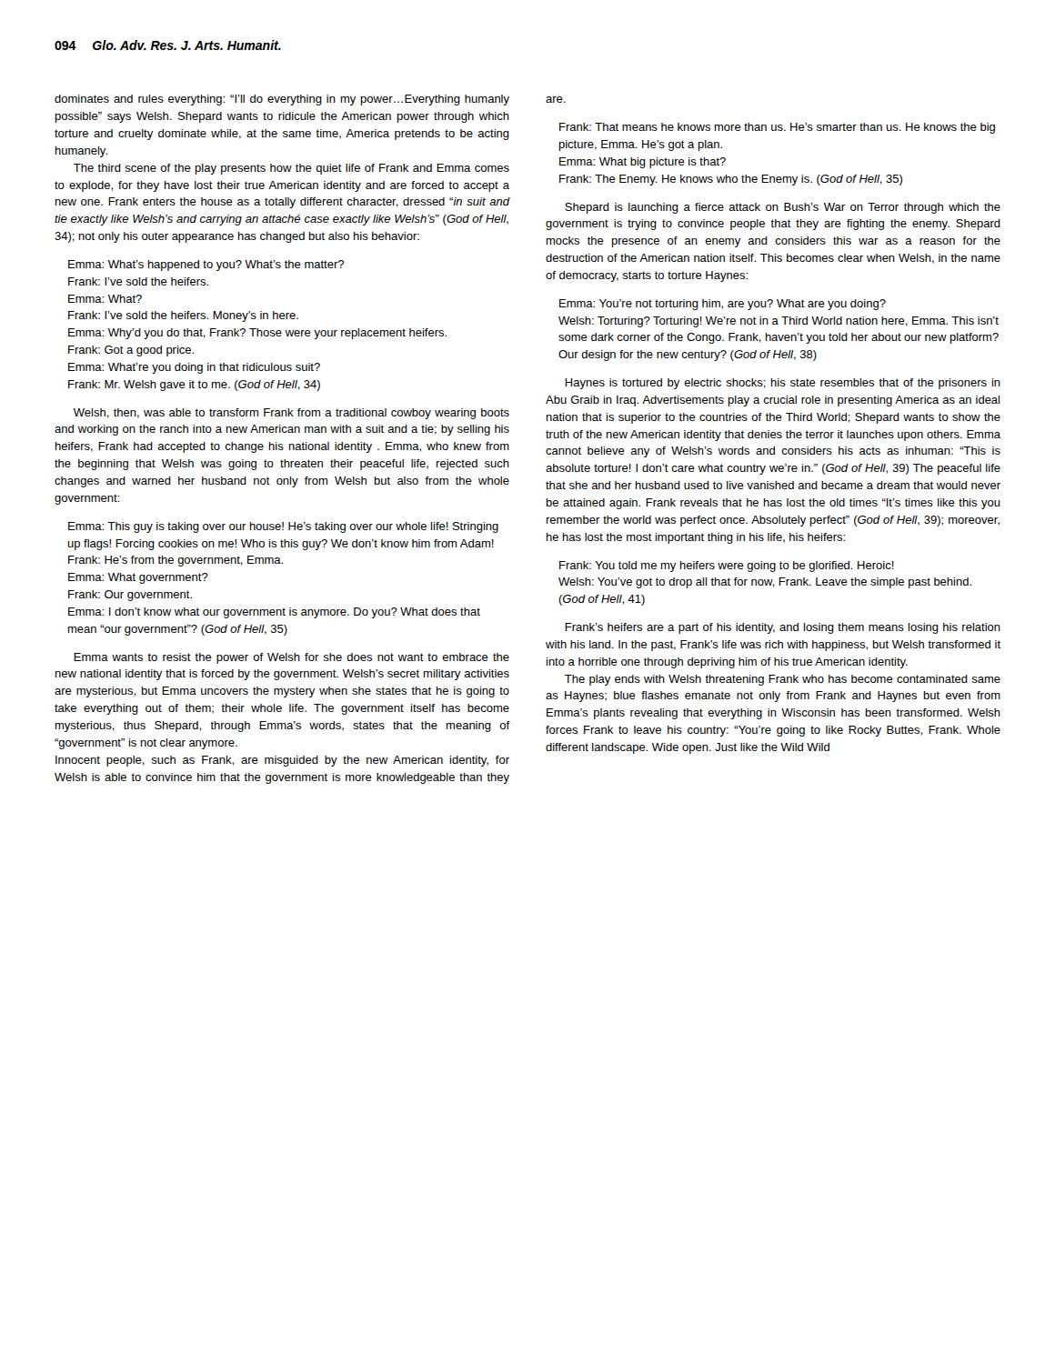094 Glo. Adv. Res. J. Arts. Humanit.
dominates and rules everything: “I’ll do everything in my power…Everything humanly possible” says Welsh. Shepard wants to ridicule the American power through which torture and cruelty dominate while, at the same time, America pretends to be acting humanely.
The third scene of the play presents how the quiet life of Frank and Emma comes to explode, for they have lost their true American identity and are forced to accept a new one. Frank enters the house as a totally different character, dressed “in suit and tie exactly like Welsh’s and carrying an attaché case exactly like Welsh’s” (God of Hell, 34); not only his outer appearance has changed but also his behavior:
Emma: What’s happened to you? What’s the matter?
Frank: I’ve sold the heifers.
Emma: What?
Frank: I’ve sold the heifers. Money’s in here.
Emma: Why’d you do that, Frank? Those were your replacement heifers.
Frank: Got a good price.
Emma: What’re you doing in that ridiculous suit?
Frank: Mr. Welsh gave it to me. (God of Hell, 34)
Welsh, then, was able to transform Frank from a traditional cowboy wearing boots and working on the ranch into a new American man with a suit and a tie; by selling his heifers, Frank had accepted to change his national identity . Emma, who knew from the beginning that Welsh was going to threaten their peaceful life, rejected such changes and warned her husband not only from Welsh but also from the whole government:
Emma: This guy is taking over our house! He’s taking over our whole life! Stringing up flags! Forcing cookies on me! Who is this guy? We don’t know him from Adam!
Frank: He’s from the government, Emma.
Emma: What government?
Frank: Our government.
Emma: I don’t know what our government is anymore. Do you? What does that mean “our government”? (God of Hell, 35)
Emma wants to resist the power of Welsh for she does not want to embrace the new national identity that is forced by the government. Welsh’s secret military activities are mysterious, but Emma uncovers the mystery when she states that he is going to take everything out of them; their whole life. The government itself has become mysterious, thus Shepard, through Emma’s words, states that the meaning of “government” is not clear anymore.
Innocent people, such as Frank, are misguided by the new American identity, for Welsh is able to convince him that the government is more knowledgeable than they are.
Frank: That means he knows more than us. He’s smarter than us. He knows the big picture, Emma. He’s got a plan.
Emma: What big picture is that?
Frank: The Enemy. He knows who the Enemy is. (God of Hell, 35)
Shepard is launching a fierce attack on Bush’s War on Terror through which the government is trying to convince people that they are fighting the enemy. Shepard mocks the presence of an enemy and considers this war as a reason for the destruction of the American nation itself. This becomes clear when Welsh, in the name of democracy, starts to torture Haynes:
Emma: You’re not torturing him, are you? What are you doing?
Welsh: Torturing? Torturing! We’re not in a Third World nation here, Emma. This isn’t some dark corner of the Congo. Frank, haven’t you told her about our new platform? Our design for the new century? (God of Hell, 38)
Haynes is tortured by electric shocks; his state resembles that of the prisoners in Abu Graib in Iraq. Advertisements play a crucial role in presenting America as an ideal nation that is superior to the countries of the Third World; Shepard wants to show the truth of the new American identity that denies the terror it launches upon others. Emma cannot believe any of Welsh’s words and considers his acts as inhuman: “This is absolute torture! I don’t care what country we’re in.” (God of Hell, 39) The peaceful life that she and her husband used to live vanished and became a dream that would never be attained again. Frank reveals that he has lost the old times “It’s times like this you remember the world was perfect once. Absolutely perfect” (God of Hell, 39); moreover, he has lost the most important thing in his life, his heifers:
Frank: You told me my heifers were going to be glorified. Heroic!
Welsh: You’ve got to drop all that for now, Frank. Leave the simple past behind. (God of Hell, 41)
Frank’s heifers are a part of his identity, and losing them means losing his relation with his land. In the past, Frank’s life was rich with happiness, but Welsh transformed it into a horrible one through depriving him of his true American identity.
The play ends with Welsh threatening Frank who has become contaminated same as Haynes; blue flashes emanate not only from Frank and Haynes but even from Emma’s plants revealing that everything in Wisconsin has been transformed. Welsh forces Frank to leave his country: “You’re going to like Rocky Buttes, Frank. Whole different landscape. Wide open. Just like the Wild Wild